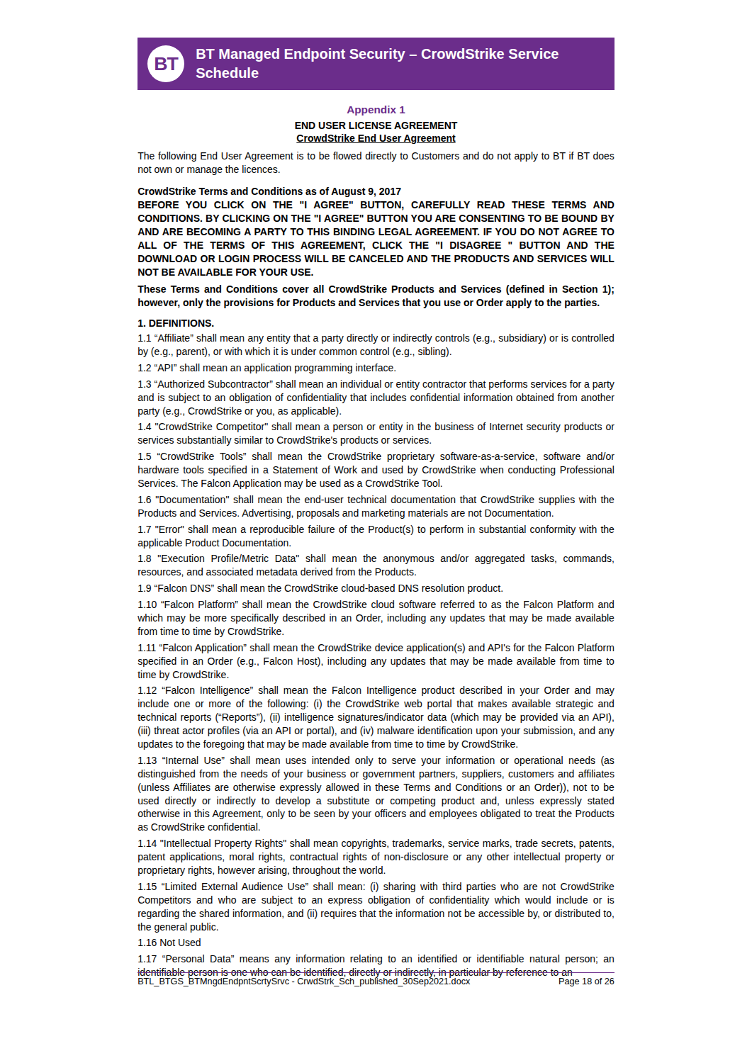BT
BT Managed Endpoint Security – CrowdStrike Service Schedule
Appendix 1
END USER LICENSE AGREEMENT
CrowdStrike End User Agreement
The following End User Agreement is to be flowed directly to Customers and do not apply to BT if BT does not own or manage the licences.
CrowdStrike Terms and Conditions as of August 9, 2017
BEFORE YOU CLICK ON THE "I AGREE" BUTTON, CAREFULLY READ THESE TERMS AND CONDITIONS. BY CLICKING ON THE "I AGREE" BUTTON YOU ARE CONSENTING TO BE BOUND BY AND ARE BECOMING A PARTY TO THIS BINDING LEGAL AGREEMENT. IF YOU DO NOT AGREE TO ALL OF THE TERMS OF THIS AGREEMENT, CLICK THE "I DISAGREE " BUTTON AND THE DOWNLOAD OR LOGIN PROCESS WILL BE CANCELED AND THE PRODUCTS AND SERVICES WILL NOT BE AVAILABLE FOR YOUR USE.
These Terms and Conditions cover all CrowdStrike Products and Services (defined in Section 1); however, only the provisions for Products and Services that you use or Order apply to the parties.
1. DEFINITIONS.
1.1 “Affiliate” shall mean any entity that a party directly or indirectly controls (e.g., subsidiary) or is controlled by (e.g., parent), or with which it is under common control (e.g., sibling).
1.2 “API” shall mean an application programming interface.
1.3 “Authorized Subcontractor” shall mean an individual or entity contractor that performs services for a party and is subject to an obligation of confidentiality that includes confidential information obtained from another party (e.g., CrowdStrike or you, as applicable).
1.4 "CrowdStrike Competitor" shall mean a person or entity in the business of Internet security products or services substantially similar to CrowdStrike's products or services.
1.5 “CrowdStrike Tools” shall mean the CrowdStrike proprietary software-as-a-service, software and/or hardware tools specified in a Statement of Work and used by CrowdStrike when conducting Professional Services. The Falcon Application may be used as a CrowdStrike Tool.
1.6 "Documentation" shall mean the end-user technical documentation that CrowdStrike supplies with the Products and Services. Advertising, proposals and marketing materials are not Documentation.
1.7 "Error" shall mean a reproducible failure of the Product(s) to perform in substantial conformity with the applicable Product Documentation.
1.8 "Execution Profile/Metric Data" shall mean the anonymous and/or aggregated tasks, commands, resources, and associated metadata derived from the Products.
1.9 “Falcon DNS” shall mean the CrowdStrike cloud-based DNS resolution product.
1.10 “Falcon Platform” shall mean the CrowdStrike cloud software referred to as the Falcon Platform and which may be more specifically described in an Order, including any updates that may be made available from time to time by CrowdStrike.
1.11 “Falcon Application” shall mean the CrowdStrike device application(s) and API's for the Falcon Platform specified in an Order (e.g., Falcon Host), including any updates that may be made available from time to time by CrowdStrike.
1.12 “Falcon Intelligence” shall mean the Falcon Intelligence product described in your Order and may include one or more of the following: (i) the CrowdStrike web portal that makes available strategic and technical reports (“Reports”), (ii) intelligence signatures/indicator data (which may be provided via an API), (iii) threat actor profiles (via an API or portal), and (iv) malware identification upon your submission, and any updates to the foregoing that may be made available from time to time by CrowdStrike.
1.13 “Internal Use” shall mean uses intended only to serve your information or operational needs (as distinguished from the needs of your business or government partners, suppliers, customers and affiliates (unless Affiliates are otherwise expressly allowed in these Terms and Conditions or an Order)), not to be used directly or indirectly to develop a substitute or competing product and, unless expressly stated otherwise in this Agreement, only to be seen by your officers and employees obligated to treat the Products as CrowdStrike confidential.
1.14 "Intellectual Property Rights" shall mean copyrights, trademarks, service marks, trade secrets, patents, patent applications, moral rights, contractual rights of non-disclosure or any other intellectual property or proprietary rights, however arising, throughout the world.
1.15 “Limited External Audience Use” shall mean: (i) sharing with third parties who are not CrowdStrike Competitors and who are subject to an express obligation of confidentiality which would include or is regarding the shared information, and (ii) requires that the information not be accessible by, or distributed to, the general public.
1.16 Not Used
1.17 “Personal Data” means any information relating to an identified or identifiable natural person; an identifiable person is one who can be identified, directly or indirectly, in particular by reference to an
BTL_BTGS_BTMngdEndpntScrtySrvc - CrwdStrk_Sch_published_30Sep2021.docx Page 18 of 26